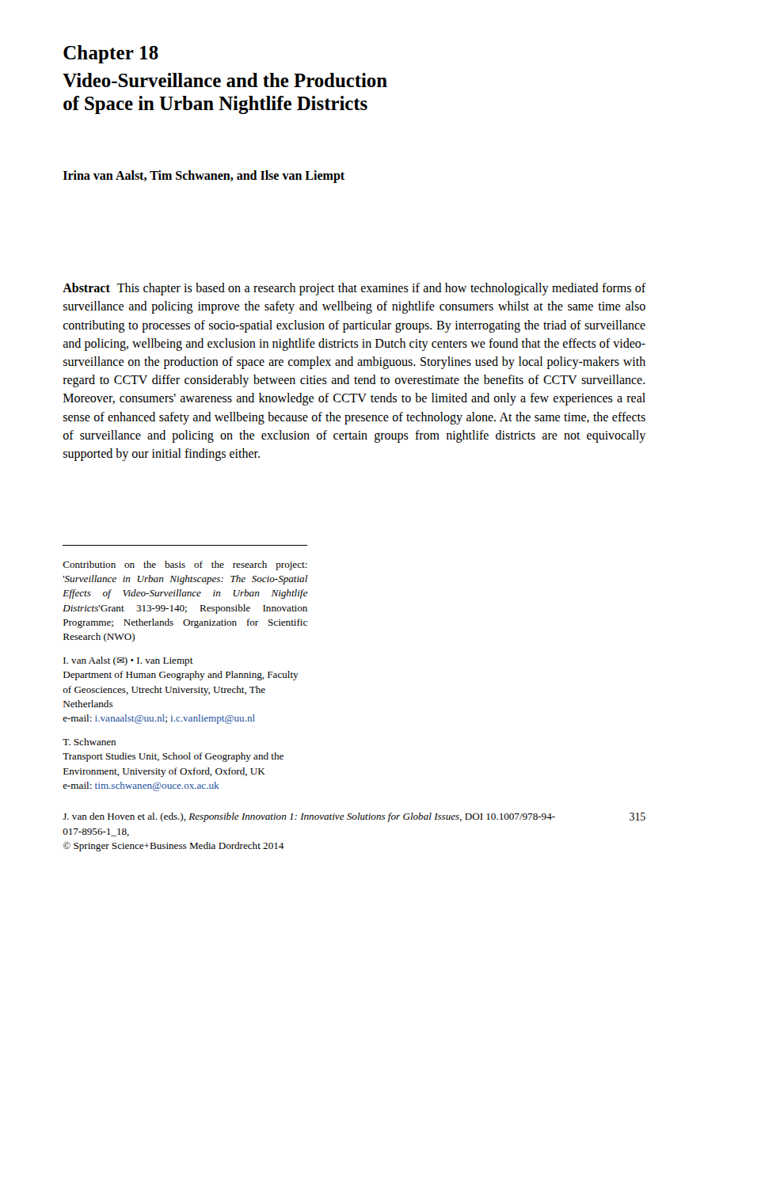Chapter 18
Video-Surveillance and the Production
of Space in Urban Nightlife Districts
Irina van Aalst, Tim Schwanen, and Ilse van Liempt
Abstract This chapter is based on a research project that examines if and how technologically mediated forms of surveillance and policing improve the safety and wellbeing of nightlife consumers whilst at the same time also contributing to processes of socio-spatial exclusion of particular groups. By interrogating the triad of surveillance and policing, wellbeing and exclusion in nightlife districts in Dutch city centers we found that the effects of video-surveillance on the production of space are complex and ambiguous. Storylines used by local policy-makers with regard to CCTV differ considerably between cities and tend to overestimate the benefits of CCTV surveillance. Moreover, consumers' awareness and knowledge of CCTV tends to be limited and only a few experiences a real sense of enhanced safety and wellbeing because of the presence of technology alone. At the same time, the effects of surveillance and policing on the exclusion of certain groups from nightlife districts are not equivocally supported by our initial findings either.
Contribution on the basis of the research project: 'Surveillance in Urban Nightscapes: The Socio-Spatial Effects of Video-Surveillance in Urban Nightlife Districts'Grant 313-99-140; Responsible Innovation Programme; Netherlands Organization for Scientific Research (NWO)
I. van Aalst (✉) • I. van Liempt
Department of Human Geography and Planning, Faculty of Geosciences, Utrecht University, Utrecht, The Netherlands
e-mail: i.vanaalst@uu.nl; i.c.vanliempt@uu.nl
T. Schwanen
Transport Studies Unit, School of Geography and the Environment, University of Oxford, Oxford, UK
e-mail: tim.schwanen@ouce.ox.ac.uk
J. van den Hoven et al. (eds.), Responsible Innovation 1: Innovative Solutions for Global Issues, DOI 10.1007/978-94-017-8956-1_18,
© Springer Science+Business Media Dordrecht 2014
315